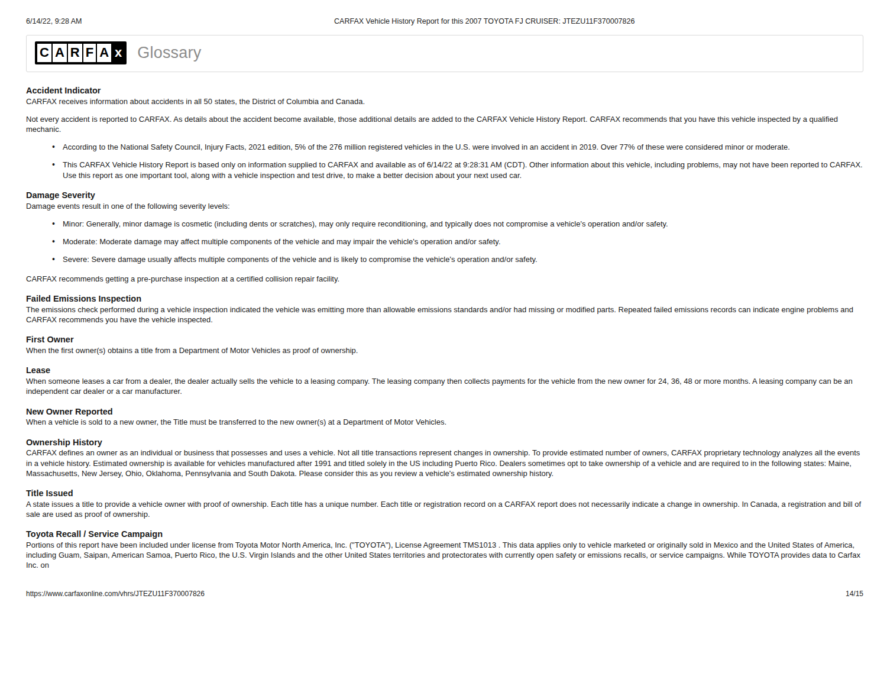6/14/22, 9:28 AM
CARFAX Vehicle History Report for this 2007 TOYOTA FJ CRUISER: JTEZU11F370007826
CARFAx Glossary
Accident Indicator
CARFAX receives information about accidents in all 50 states, the District of Columbia and Canada.
Not every accident is reported to CARFAX. As details about the accident become available, those additional details are added to the CARFAX Vehicle History Report. CARFAX recommends that you have this vehicle inspected by a qualified mechanic.
According to the National Safety Council, Injury Facts, 2021 edition, 5% of the 276 million registered vehicles in the U.S. were involved in an accident in 2019. Over 77% of these were considered minor or moderate.
This CARFAX Vehicle History Report is based only on information supplied to CARFAX and available as of 6/14/22 at 9:28:31 AM (CDT). Other information about this vehicle, including problems, may not have been reported to CARFAX. Use this report as one important tool, along with a vehicle inspection and test drive, to make a better decision about your next used car.
Damage Severity
Damage events result in one of the following severity levels:
Minor: Generally, minor damage is cosmetic (including dents or scratches), may only require reconditioning, and typically does not compromise a vehicle's operation and/or safety.
Moderate: Moderate damage may affect multiple components of the vehicle and may impair the vehicle's operation and/or safety.
Severe: Severe damage usually affects multiple components of the vehicle and is likely to compromise the vehicle's operation and/or safety.
CARFAX recommends getting a pre-purchase inspection at a certified collision repair facility.
Failed Emissions Inspection
The emissions check performed during a vehicle inspection indicated the vehicle was emitting more than allowable emissions standards and/or had missing or modified parts. Repeated failed emissions records can indicate engine problems and CARFAX recommends you have the vehicle inspected.
First Owner
When the first owner(s) obtains a title from a Department of Motor Vehicles as proof of ownership.
Lease
When someone leases a car from a dealer, the dealer actually sells the vehicle to a leasing company. The leasing company then collects payments for the vehicle from the new owner for 24, 36, 48 or more months. A leasing company can be an independent car dealer or a car manufacturer.
New Owner Reported
When a vehicle is sold to a new owner, the Title must be transferred to the new owner(s) at a Department of Motor Vehicles.
Ownership History
CARFAX defines an owner as an individual or business that possesses and uses a vehicle. Not all title transactions represent changes in ownership. To provide estimated number of owners, CARFAX proprietary technology analyzes all the events in a vehicle history. Estimated ownership is available for vehicles manufactured after 1991 and titled solely in the US including Puerto Rico. Dealers sometimes opt to take ownership of a vehicle and are required to in the following states: Maine, Massachusetts, New Jersey, Ohio, Oklahoma, Pennsylvania and South Dakota. Please consider this as you review a vehicle's estimated ownership history.
Title Issued
A state issues a title to provide a vehicle owner with proof of ownership. Each title has a unique number. Each title or registration record on a CARFAX report does not necessarily indicate a change in ownership. In Canada, a registration and bill of sale are used as proof of ownership.
Toyota Recall / Service Campaign
Portions of this report have been included under license from Toyota Motor North America, Inc. ("TOYOTA"), License Agreement TMS1013 . This data applies only to vehicle marketed or originally sold in Mexico and the United States of America, including Guam, Saipan, American Samoa, Puerto Rico, the U.S. Virgin Islands and the other United States territories and protectorates with currently open safety or emissions recalls, or service campaigns. While TOYOTA provides data to Carfax Inc. on
https://www.carfaxonline.com/vhrs/JTEZU11F370007826
14/15